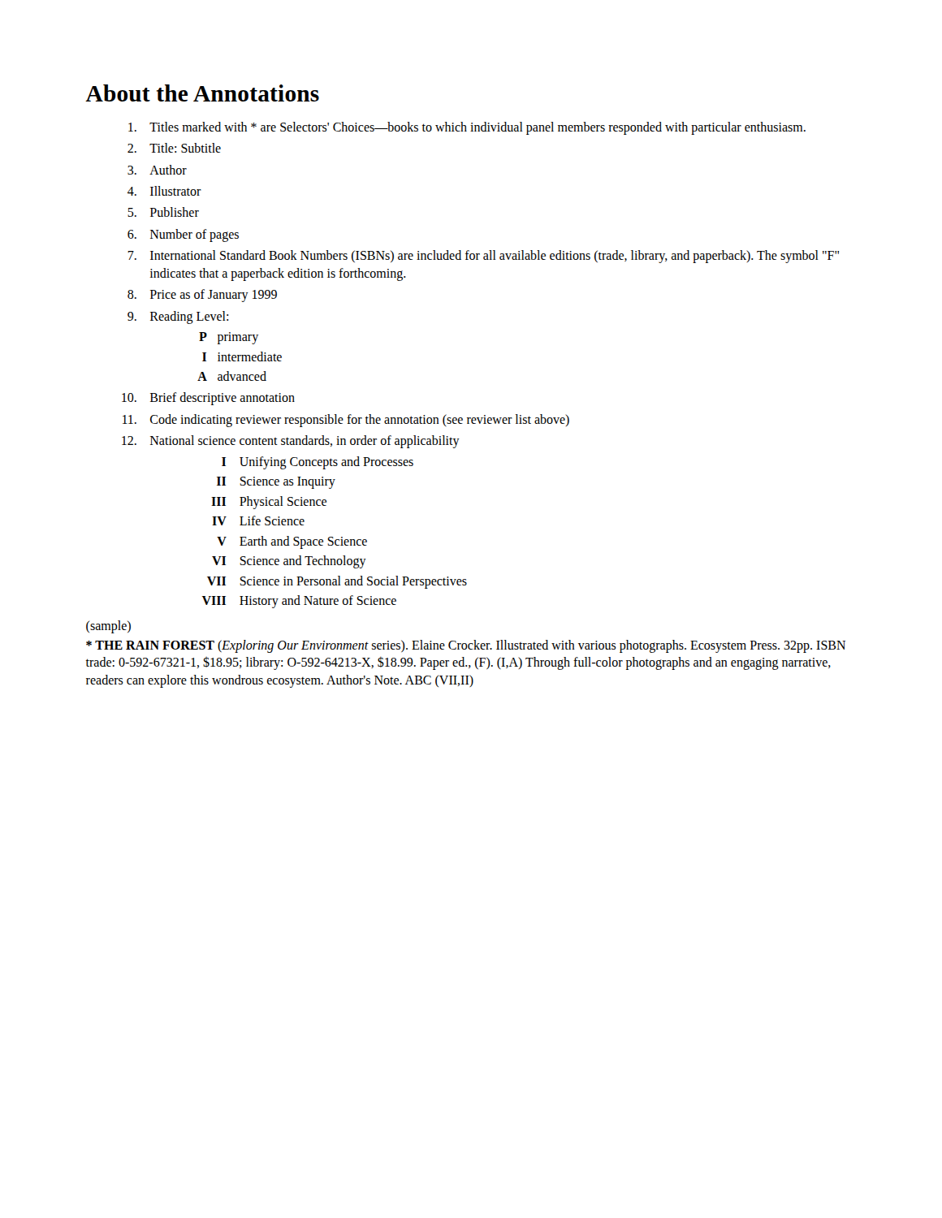About the Annotations
Titles marked with * are Selectors' Choices—books to which individual panel members responded with particular enthusiasm.
Title: Subtitle
Author
Illustrator
Publisher
Number of pages
International Standard Book Numbers (ISBNs) are included for all available editions (trade, library, and paperback). The symbol "F" indicates that a paperback edition is forthcoming.
Price as of January 1999
Reading Level:
P
primary
I
intermediate
A
advanced
Brief descriptive annotation
Code indicating reviewer responsible for the annotation (see reviewer list above)
National science content standards, in order of applicability
I
Unifying Concepts and Processes
II
Science as Inquiry
III
Physical Science
IV
Life Science
V
Earth and Space Science
VI
Science and Technology
VII
Science in Personal and Social Perspectives
VIII
History and Nature of Science
(sample)
* THE RAIN FOREST (Exploring Our Environment series). Elaine Crocker. Illustrated with various photographs. Ecosystem Press. 32pp. ISBN trade: 0-592-67321-1, $18.95; library: O-592-64213-X, $18.99. Paper ed., (F). (I,A) Through full-color photographs and an engaging narrative, readers can explore this wondrous ecosystem. Author's Note. ABC (VII,II)